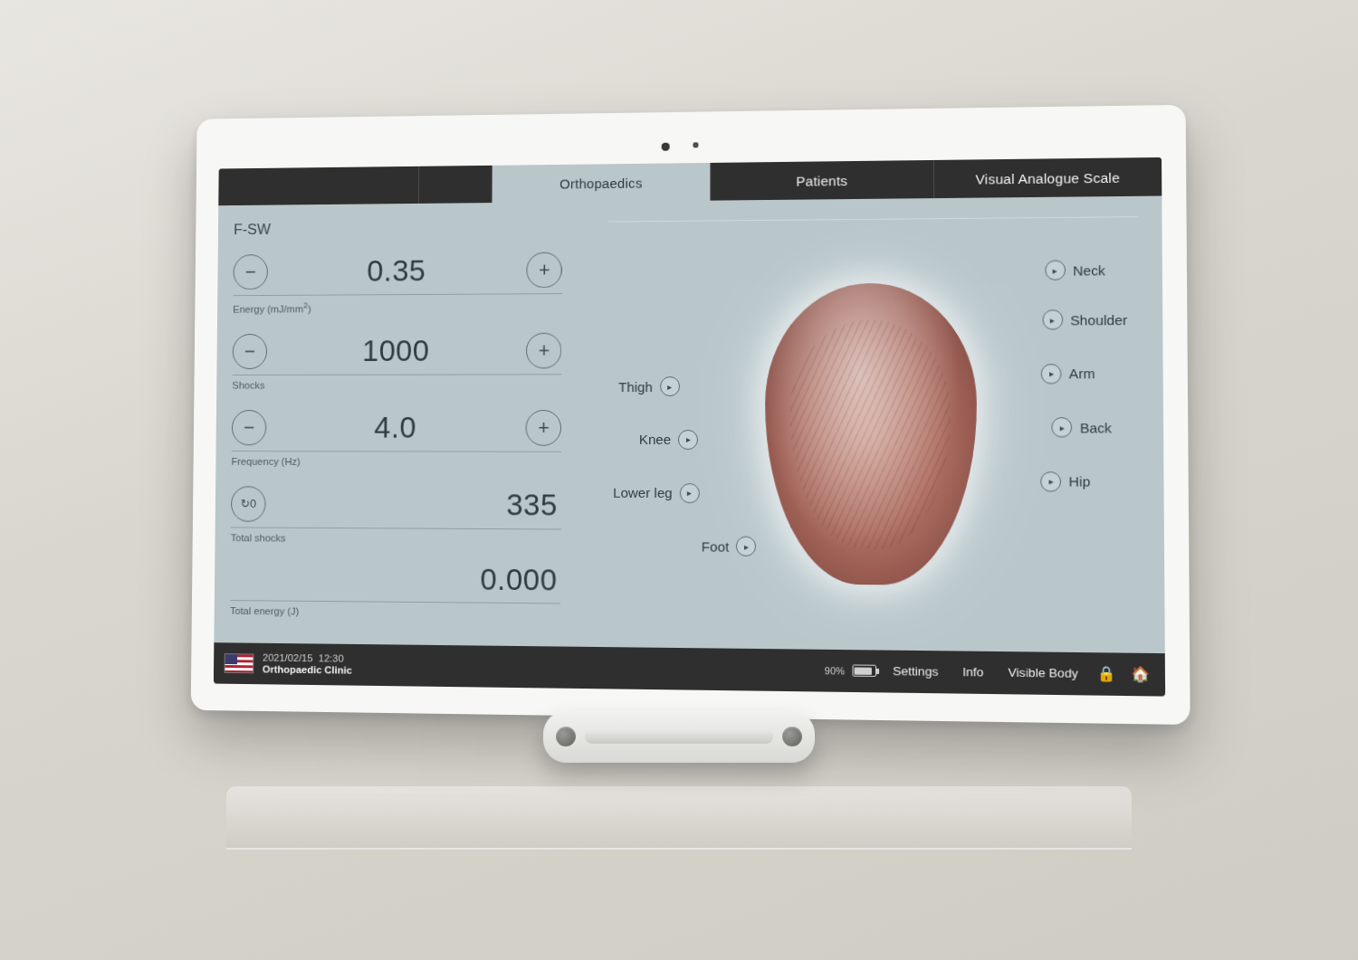Orthopaedics
Patients
Visual Analogue Scale
F-SW
−
0.35
+
Energy (mJ/mm2)
−
1000
+
Shocks
−
4.0
+
Frequency (Hz)
↻0
335
Total shocks
0.000
Total energy (J)
▸ Neck
▸ Shoulder
▸ Arm
▸ Back
▸ Hip
Thigh ▸
Knee ▸
Lower leg ▸
Foot ▸
2021/02/15 12:30
Orthopaedic Clinic
90%
Settings Info Visible Body
🔒 🏠